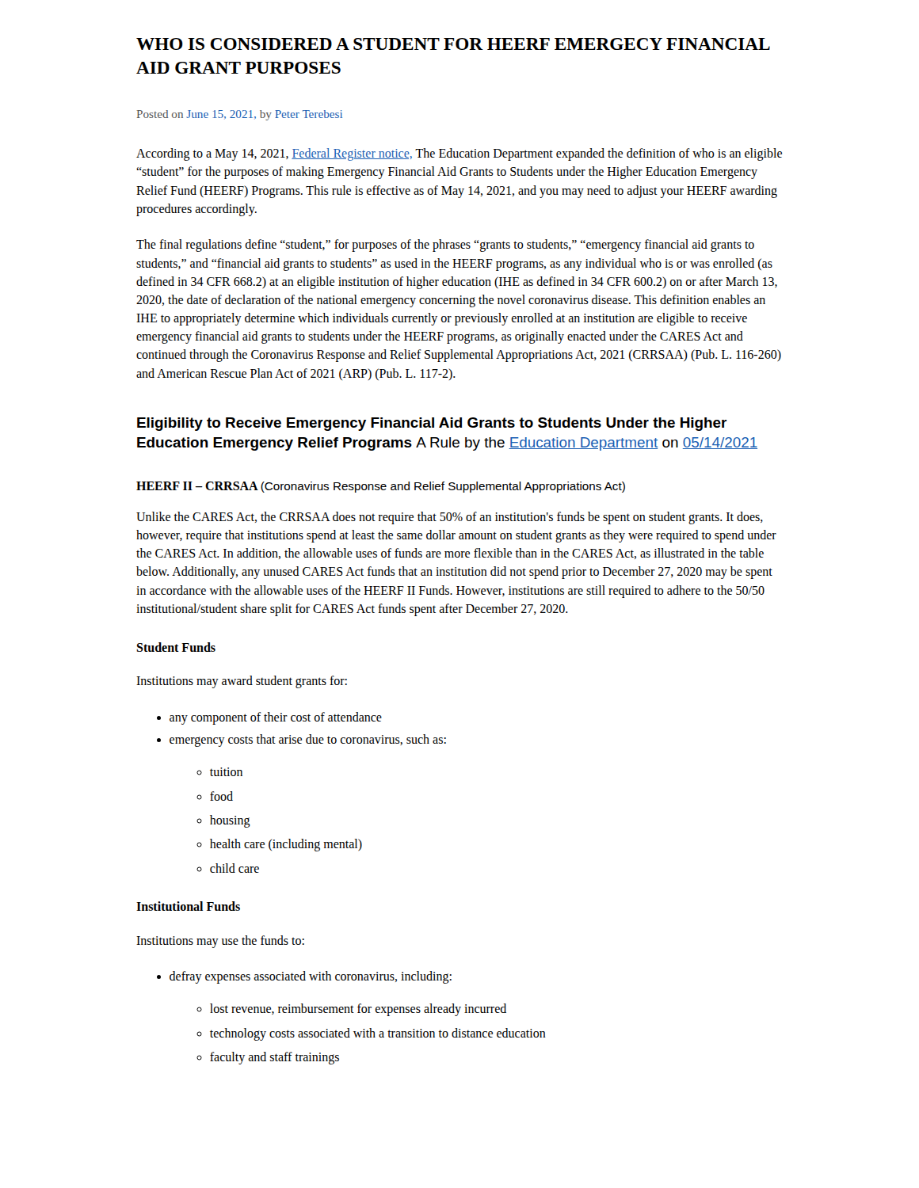WHO IS CONSIDERED A STUDENT FOR HEERF EMERGECY FINANCIAL AID GRANT PURPOSES
Posted on June 15, 2021, by Peter Terebesi
According to a May 14, 2021, Federal Register notice, The Education Department expanded the definition of who is an eligible “student” for the purposes of making Emergency Financial Aid Grants to Students under the Higher Education Emergency Relief Fund (HEERF) Programs. This rule is effective as of May 14, 2021, and you may need to adjust your HEERF awarding procedures accordingly.
The final regulations define “student,” for purposes of the phrases “grants to students,” “emergency financial aid grants to students,” and “financial aid grants to students” as used in the HEERF programs, as any individual who is or was enrolled (as defined in 34 CFR 668.2) at an eligible institution of higher education (IHE as defined in 34 CFR 600.2) on or after March 13, 2020, the date of declaration of the national emergency concerning the novel coronavirus disease. This definition enables an IHE to appropriately determine which individuals currently or previously enrolled at an institution are eligible to receive emergency financial aid grants to students under the HEERF programs, as originally enacted under the CARES Act and continued through the Coronavirus Response and Relief Supplemental Appropriations Act, 2021 (CRRSAA) (Pub. L. 116-260) and American Rescue Plan Act of 2021 (ARP) (Pub. L. 117-2).
Eligibility to Receive Emergency Financial Aid Grants to Students Under the Higher Education Emergency Relief Programs A Rule by the Education Department on 05/14/2021
HEERF II – CRRSAA (Coronavirus Response and Relief Supplemental Appropriations Act)
Unlike the CARES Act, the CRRSAA does not require that 50% of an institution's funds be spent on student grants. It does, however, require that institutions spend at least the same dollar amount on student grants as they were required to spend under the CARES Act. In addition, the allowable uses of funds are more flexible than in the CARES Act, as illustrated in the table below. Additionally, any unused CARES Act funds that an institution did not spend prior to December 27, 2020 may be spent in accordance with the allowable uses of the HEERF II Funds. However, institutions are still required to adhere to the 50/50 institutional/student share split for CARES Act funds spent after December 27, 2020.
Student Funds
Institutions may award student grants for:
any component of their cost of attendance
emergency costs that arise due to coronavirus, such as:
tuition
food
housing
health care (including mental)
child care
Institutional Funds
Institutions may use the funds to:
defray expenses associated with coronavirus, including:
lost revenue, reimbursement for expenses already incurred
technology costs associated with a transition to distance education
faculty and staff trainings